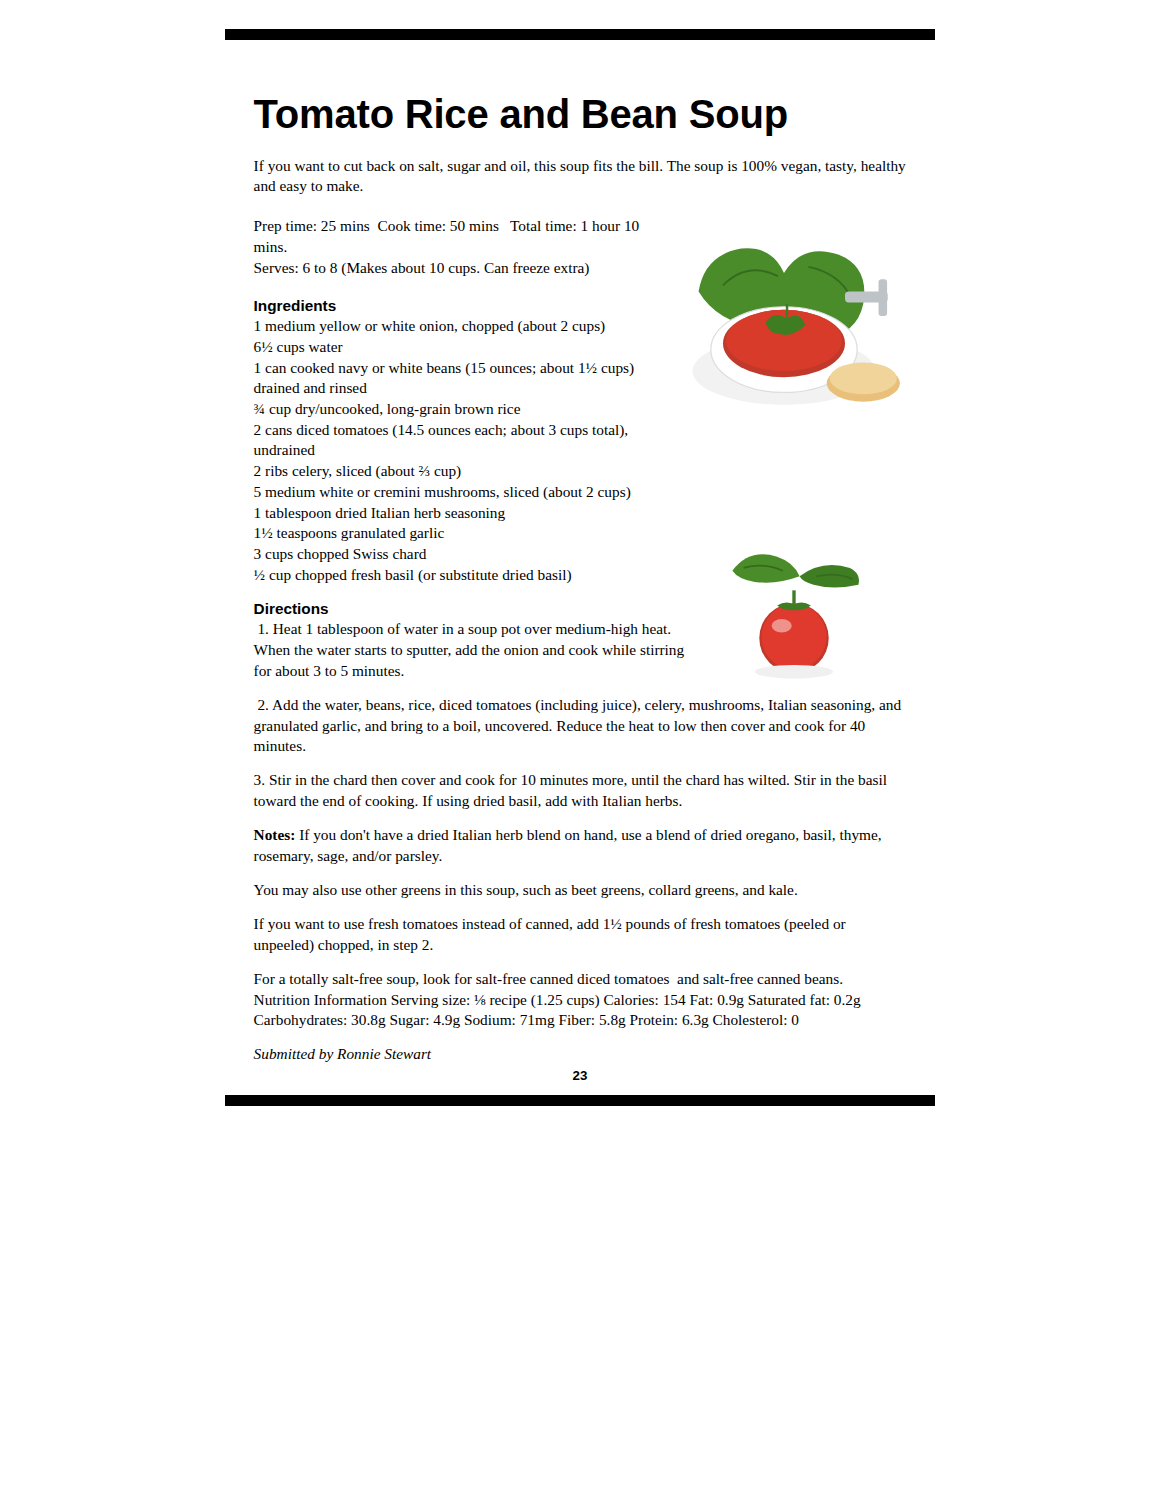Tomato Rice and Bean Soup
If you want to cut back on salt, sugar and oil, this soup fits the bill. The soup is 100% vegan, tasty, healthy and easy to make.
Prep time: 25 mins Cook time: 50 mins Total time: 1 hour 10 mins.
Serves: 6 to 8 (Makes about 10 cups. Can freeze extra)
Ingredients
1 medium yellow or white onion, chopped (about 2 cups)
6½ cups water
1 can cooked navy or white beans (15 ounces; about 1½ cups) drained and rinsed
¾ cup dry/uncooked, long-grain brown rice
2 cans diced tomatoes (14.5 ounces each; about 3 cups total), undrained
2 ribs celery, sliced (about ⅔ cup)
5 medium white or cremini mushrooms, sliced (about 2 cups)
1 tablespoon dried Italian herb seasoning
1½ teaspoons granulated garlic
3 cups chopped Swiss chard
½ cup chopped fresh basil (or substitute dried basil)
Directions
1. Heat 1 tablespoon of water in a soup pot over medium-high heat. When the water starts to sputter, add the onion and cook while stirring for about 3 to 5 minutes.
2. Add the water, beans, rice, diced tomatoes (including juice), celery, mushrooms, Italian seasoning, and granulated garlic, and bring to a boil, uncovered. Reduce the heat to low then cover and cook for 40 minutes.
3. Stir in the chard then cover and cook for 10 minutes more, until the chard has wilted. Stir in the basil toward the end of cooking. If using dried basil, add with Italian herbs.
Notes: If you don't have a dried Italian herb blend on hand, use a blend of dried oregano, basil, thyme, rosemary, sage, and/or parsley.
You may also use other greens in this soup, such as beet greens, collard greens, and kale.
If you want to use fresh tomatoes instead of canned, add 1½ pounds of fresh tomatoes (peeled or unpeeled) chopped, in step 2.
For a totally salt-free soup, look for salt-free canned diced tomatoes and salt-free canned beans. Nutrition Information Serving size: ⅛ recipe (1.25 cups) Calories: 154 Fat: 0.9g Saturated fat: 0.2g Carbohydrates: 30.8g Sugar: 4.9g Sodium: 71mg Fiber: 5.8g Protein: 6.3g Cholesterol: 0
Submitted by Ronnie Stewart
23